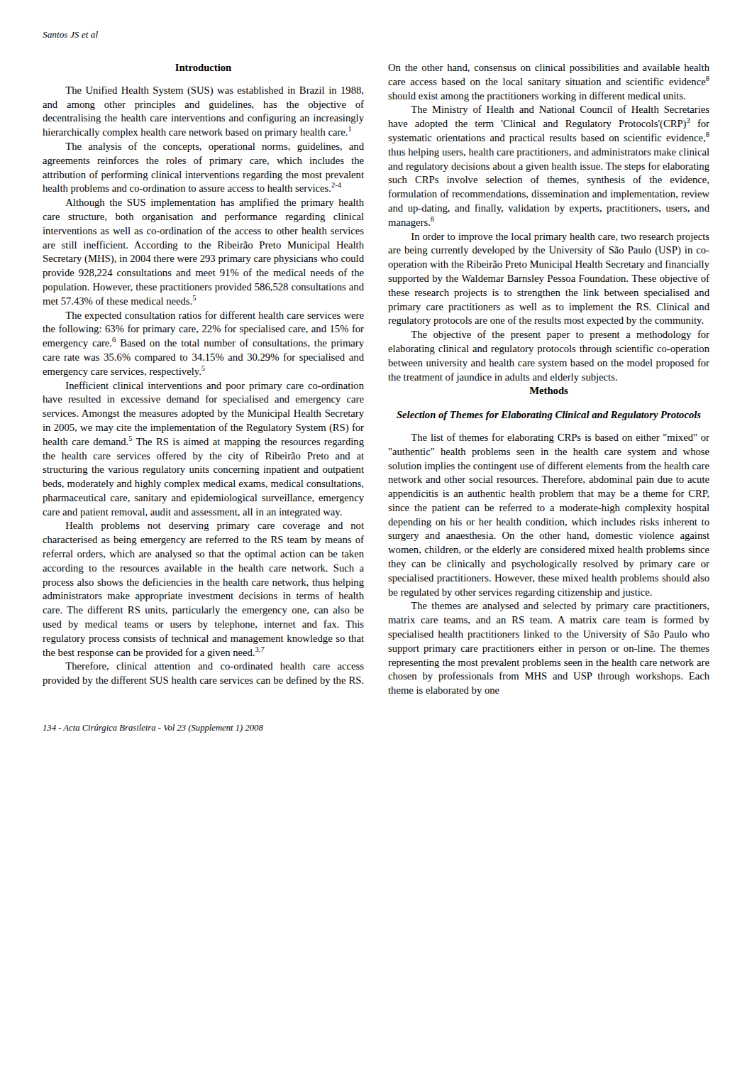Santos JS et al
Introduction
The Unified Health System (SUS) was established in Brazil in 1988, and among other principles and guidelines, has the objective of decentralising the health care interventions and configuring an increasingly hierarchically complex health care network based on primary health care.1
The analysis of the concepts, operational norms, guidelines, and agreements reinforces the roles of primary care, which includes the attribution of performing clinical interventions regarding the most prevalent health problems and co-ordination to assure access to health services.2-4
Although the SUS implementation has amplified the primary health care structure, both organisation and performance regarding clinical interventions as well as co-ordination of the access to other health services are still inefficient. According to the Ribeirão Preto Municipal Health Secretary (MHS), in 2004 there were 293 primary care physicians who could provide 928,224 consultations and meet 91% of the medical needs of the population. However, these practitioners provided 586,528 consultations and met 57.43% of these medical needs.5
The expected consultation ratios for different health care services were the following: 63% for primary care, 22% for specialised care, and 15% for emergency care.6 Based on the total number of consultations, the primary care rate was 35.6% compared to 34.15% and 30.29% for specialised and emergency care services, respectively.5
Inefficient clinical interventions and poor primary care co-ordination have resulted in excessive demand for specialised and emergency care services. Amongst the measures adopted by the Municipal Health Secretary in 2005, we may cite the implementation of the Regulatory System (RS) for health care demand.5 The RS is aimed at mapping the resources regarding the health care services offered by the city of Ribeirão Preto and at structuring the various regulatory units concerning inpatient and outpatient beds, moderately and highly complex medical exams, medical consultations, pharmaceutical care, sanitary and epidemiological surveillance, emergency care and patient removal, audit and assessment, all in an integrated way.
Health problems not deserving primary care coverage and not characterised as being emergency are referred to the RS team by means of referral orders, which are analysed so that the optimal action can be taken according to the resources available in the health care network. Such a process also shows the deficiencies in the health care network, thus helping administrators make appropriate investment decisions in terms of health care. The different RS units, particularly the emergency one, can also be used by medical teams or users by telephone, internet and fax. This regulatory process consists of technical and management knowledge so that the best response can be provided for a given need.3,7
Therefore, clinical attention and co-ordinated health care access provided by the different SUS health care services can be defined by the RS. On the other hand, consensus on clinical possibilities and available health care access based on the local sanitary situation and scientific evidence8 should exist among the practitioners working in different medical units.
The Ministry of Health and National Council of Health Secretaries have adopted the term 'Clinical and Regulatory Protocols'(CRP)3 for systematic orientations and practical results based on scientific evidence,8 thus helping users, health care practitioners, and administrators make clinical and regulatory decisions about a given health issue. The steps for elaborating such CRPs involve selection of themes, synthesis of the evidence, formulation of recommendations, dissemination and implementation, review and up-dating, and finally, validation by experts, practitioners, users, and managers.8
In order to improve the local primary health care, two research projects are being currently developed by the University of São Paulo (USP) in co-operation with the Ribeirão Preto Municipal Health Secretary and financially supported by the Waldemar Barnsley Pessoa Foundation. These objective of these research projects is to strengthen the link between specialised and primary care practitioners as well as to implement the RS. Clinical and regulatory protocols are one of the results most expected by the community.
The objective of the present paper to present a methodology for elaborating clinical and regulatory protocols through scientific co-operation between university and health care system based on the model proposed for the treatment of jaundice in adults and elderly subjects.
Methods
Selection of Themes for Elaborating Clinical and Regulatory Protocols
The list of themes for elaborating CRPs is based on either "mixed" or "authentic" health problems seen in the health care system and whose solution implies the contingent use of different elements from the health care network and other social resources. Therefore, abdominal pain due to acute appendicitis is an authentic health problem that may be a theme for CRP, since the patient can be referred to a moderate-high complexity hospital depending on his or her health condition, which includes risks inherent to surgery and anaesthesia. On the other hand, domestic violence against women, children, or the elderly are considered mixed health problems since they can be clinically and psychologically resolved by primary care or specialised practitioners. However, these mixed health problems should also be regulated by other services regarding citizenship and justice.
The themes are analysed and selected by primary care practitioners, matrix care teams, and an RS team. A matrix care team is formed by specialised health practitioners linked to the University of São Paulo who support primary care practitioners either in person or on-line. The themes representing the most prevalent problems seen in the health care network are chosen by professionals from MHS and USP through workshops. Each theme is elaborated by one
134 - Acta Cirúrgica Brasileira - Vol 23 (Supplement 1) 2008